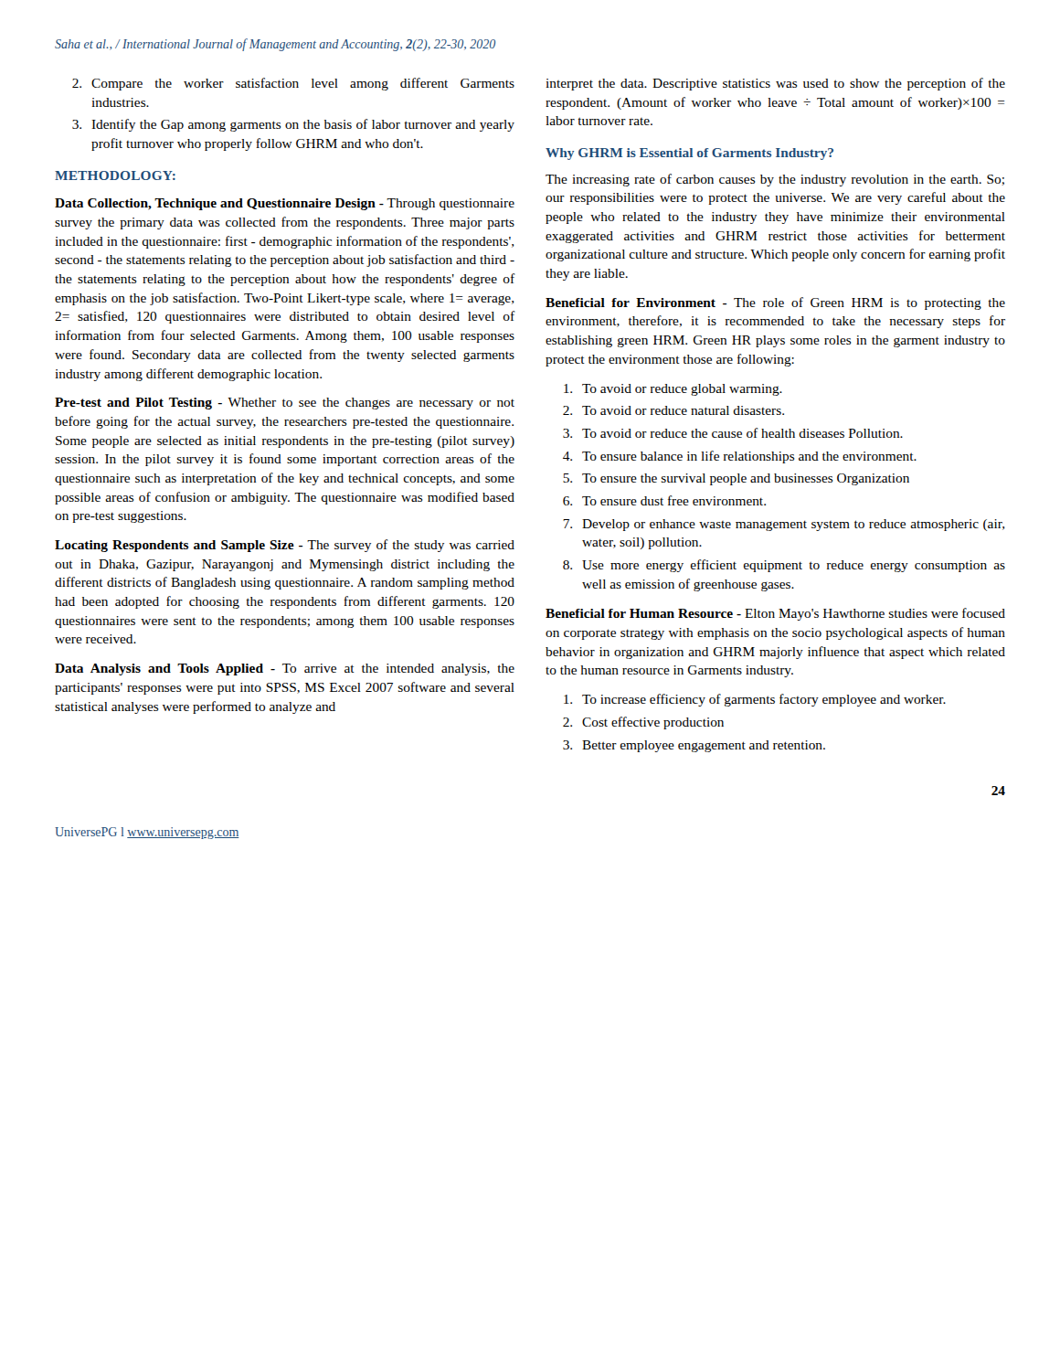Saha et al., / International Journal of Management and Accounting, 2(2), 22-30, 2020
Compare the worker satisfaction level among different Garments industries.
Identify the Gap among garments on the basis of labor turnover and yearly profit turnover who properly follow GHRM and who don't.
METHODOLOGY:
Data Collection, Technique and Questionnaire Design - Through questionnaire survey the primary data was collected from the respondents. Three major parts included in the questionnaire: first - demographic information of the respondents', second - the statements relating to the perception about job satisfaction and third - the statements relating to the perception about how the respondents' degree of emphasis on the job satisfaction. Two-Point Likert-type scale, where 1= average, 2= satisfied, 120 questionnaires were distributed to obtain desired level of information from four selected Garments. Among them, 100 usable responses were found. Secondary data are collected from the twenty selected garments industry among different demographic location.
Pre-test and Pilot Testing - Whether to see the changes are necessary or not before going for the actual survey, the researchers pre-tested the questionnaire. Some people are selected as initial respondents in the pre-testing (pilot survey) session. In the pilot survey it is found some important correction areas of the questionnaire such as interpretation of the key and technical concepts, and some possible areas of confusion or ambiguity. The questionnaire was modified based on pre-test suggestions.
Locating Respondents and Sample Size - The survey of the study was carried out in Dhaka, Gazipur, Narayangonj and Mymensingh district including the different districts of Bangladesh using questionnaire. A random sampling method had been adopted for choosing the respondents from different garments. 120 questionnaires were sent to the respondents; among them 100 usable responses were received.
Data Analysis and Tools Applied - To arrive at the intended analysis, the participants' responses were put into SPSS, MS Excel 2007 software and several statistical analyses were performed to analyze and
interpret the data. Descriptive statistics was used to show the perception of the respondent. (Amount of worker who leave ÷ Total amount of worker)×100 = labor turnover rate.
Why GHRM is Essential of Garments Industry?
The increasing rate of carbon causes by the industry revolution in the earth. So; our responsibilities were to protect the universe. We are very careful about the people who related to the industry they have minimize their environmental exaggerated activities and GHRM restrict those activities for betterment organizational culture and structure. Which people only concern for earning profit they are liable.
Beneficial for Environment - The role of Green HRM is to protecting the environment, therefore, it is recommended to take the necessary steps for establishing green HRM. Green HR plays some roles in the garment industry to protect the environment those are following:
To avoid or reduce global warming.
To avoid or reduce natural disasters.
To avoid or reduce the cause of health diseases Pollution.
To ensure balance in life relationships and the environment.
To ensure the survival people and businesses Organization
To ensure dust free environment.
Develop or enhance waste management system to reduce atmospheric (air, water, soil) pollution.
Use more energy efficient equipment to reduce energy consumption as well as emission of greenhouse gases.
Beneficial for Human Resource - Elton Mayo's Hawthorne studies were focused on corporate strategy with emphasis on the socio psychological aspects of human behavior in organization and GHRM majorly influence that aspect which related to the human resource in Garments industry.
To increase efficiency of garments factory employee and worker.
Cost effective production
Better employee engagement and retention.
24
UniversePG l www.universepg.com